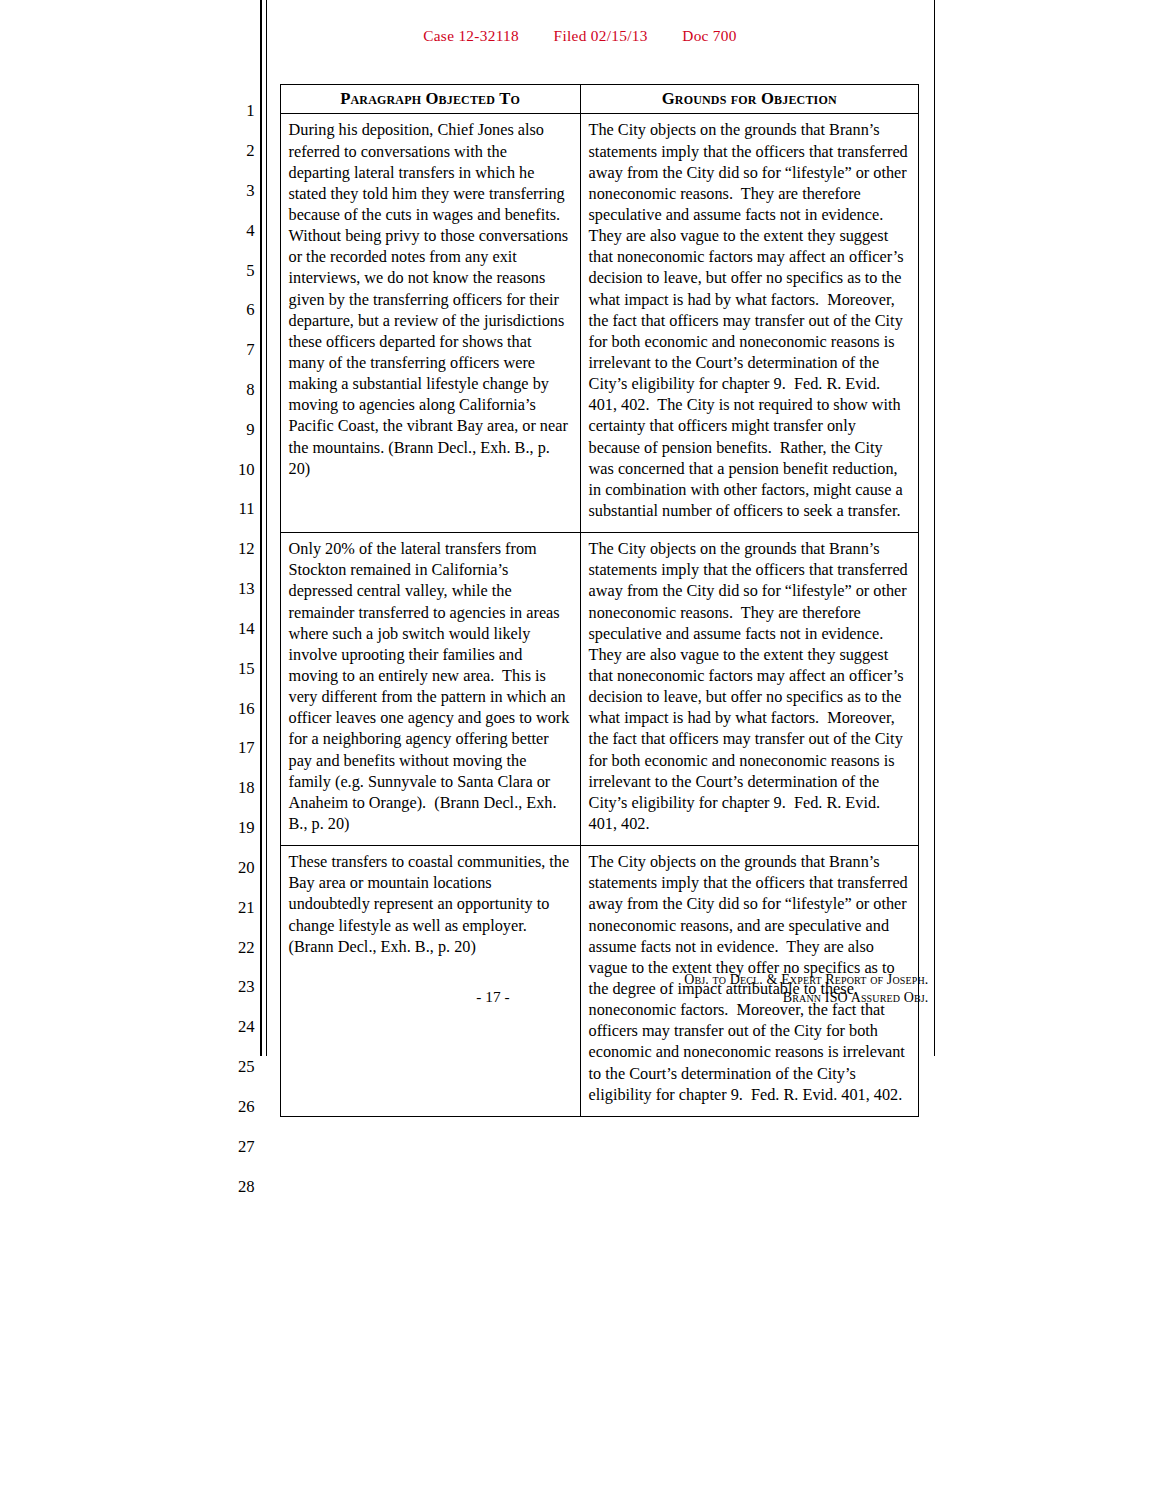Case 12-32118 Filed 02/15/13 Doc 700
1
2
3
4
5
6
7
8
9
10
11
12
13
14
15
16
17
18
19
20
21
22
23
24
25
26
27
28
| Paragraph Objected To | Grounds for Objection |
| --- | --- |
| During his deposition, Chief Jones also referred to conversations with the departing lateral transfers in which he stated they told him they were transferring because of the cuts in wages and benefits. Without being privy to those conversations or the recorded notes from any exit interviews, we do not know the reasons given by the transferring officers for their departure, but a review of the jurisdictions these officers departed for shows that many of the transferring officers were making a substantial lifestyle change by moving to agencies along California’s Pacific Coast, the vibrant Bay area, or near the mountains. (Brann Decl., Exh. B., p. 20) | The City objects on the grounds that Brann’s statements imply that the officers that transferred away from the City did so for “lifestyle” or other noneconomic reasons. They are therefore speculative and assume facts not in evidence. They are also vague to the extent they suggest that noneconomic factors may affect an officer’s decision to leave, but offer no specifics as to the what impact is had by what factors. Moreover, the fact that officers may transfer out of the City for both economic and noneconomic reasons is irrelevant to the Court’s determination of the City’s eligibility for chapter 9. Fed. R. Evid. 401, 402. The City is not required to show with certainty that officers might transfer only because of pension benefits. Rather, the City was concerned that a pension benefit reduction, in combination with other factors, might cause a substantial number of officers to seek a transfer. |
| Only 20% of the lateral transfers from Stockton remained in California’s depressed central valley, while the remainder transferred to agencies in areas where such a job switch would likely involve uprooting their families and moving to an entirely new area. This is very different from the pattern in which an officer leaves one agency and goes to work for a neighboring agency offering better pay and benefits without moving the family (e.g. Sunnyvale to Santa Clara or Anaheim to Orange). (Brann Decl., Exh. B., p. 20) | The City objects on the grounds that Brann’s statements imply that the officers that transferred away from the City did so for “lifestyle” or other noneconomic reasons. They are therefore speculative and assume facts not in evidence. They are also vague to the extent they suggest that noneconomic factors may affect an officer’s decision to leave, but offer no specifics as to the what impact is had by what factors. Moreover, the fact that officers may transfer out of the City for both economic and noneconomic reasons is irrelevant to the Court’s determination of the City’s eligibility for chapter 9. Fed. R. Evid. 401, 402. |
| These transfers to coastal communities, the Bay area or mountain locations undoubtedly represent an opportunity to change lifestyle as well as employer. (Brann Decl., Exh. B., p. 20) | The City objects on the grounds that Brann’s statements imply that the officers that transferred away from the City did so for “lifestyle” or other noneconomic reasons, and are speculative and assume facts not in evidence. They are also vague to the extent they offer no specifics as to the degree of impact attributable to these noneconomic factors. Moreover, the fact that officers may transfer out of the City for both economic and noneconomic reasons is irrelevant to the Court’s determination of the City’s eligibility for chapter 9. Fed. R. Evid. 401, 402. |
Obj. to Decl. & Expert Report of Joseph.
Brann ISO Assured Obj.
- 17 -